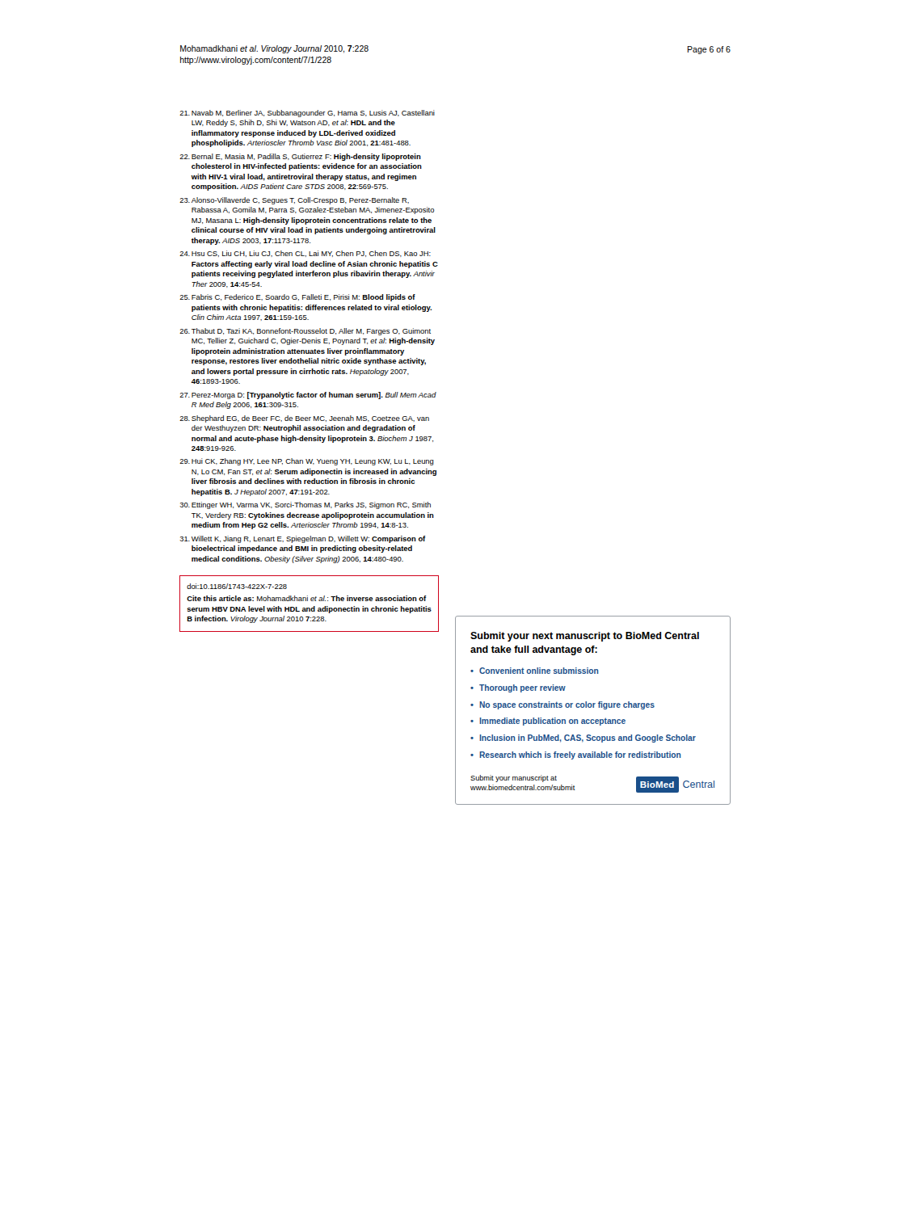Mohamadkhani et al. Virology Journal 2010, 7:228
http://www.virologyj.com/content/7/1/228
Page 6 of 6
21. Navab M, Berliner JA, Subbanagounder G, Hama S, Lusis AJ, Castellani LW, Reddy S, Shih D, Shi W, Watson AD, et al: HDL and the inflammatory response induced by LDL-derived oxidized phospholipids. Arterioscler Thromb Vasc Biol 2001, 21:481-488.
22. Bernal E, Masia M, Padilla S, Gutierrez F: High-density lipoprotein cholesterol in HIV-infected patients: evidence for an association with HIV-1 viral load, antiretroviral therapy status, and regimen composition. AIDS Patient Care STDS 2008, 22:569-575.
23. Alonso-Villaverde C, Segues T, Coll-Crespo B, Perez-Bernalte R, Rabassa A, Gomila M, Parra S, Gozalez-Esteban MA, Jimenez-Exposito MJ, Masana L: High-density lipoprotein concentrations relate to the clinical course of HIV viral load in patients undergoing antiretroviral therapy. AIDS 2003, 17:1173-1178.
24. Hsu CS, Liu CH, Liu CJ, Chen CL, Lai MY, Chen PJ, Chen DS, Kao JH: Factors affecting early viral load decline of Asian chronic hepatitis C patients receiving pegylated interferon plus ribavirin therapy. Antivir Ther 2009, 14:45-54.
25. Fabris C, Federico E, Soardo G, Falleti E, Pirisi M: Blood lipids of patients with chronic hepatitis: differences related to viral etiology. Clin Chim Acta 1997, 261:159-165.
26. Thabut D, Tazi KA, Bonnefont-Rousselot D, Aller M, Farges O, Guimont MC, Tellier Z, Guichard C, Ogier-Denis E, Poynard T, et al: High-density lipoprotein administration attenuates liver proinflammatory response, restores liver endothelial nitric oxide synthase activity, and lowers portal pressure in cirrhotic rats. Hepatology 2007, 46:1893-1906.
27. Perez-Morga D: [Trypanolytic factor of human serum]. Bull Mem Acad R Med Belg 2006, 161:309-315.
28. Shephard EG, de Beer FC, de Beer MC, Jeenah MS, Coetzee GA, van der Westhuyzen DR: Neutrophil association and degradation of normal and acute-phase high-density lipoprotein 3. Biochem J 1987, 248:919-926.
29. Hui CK, Zhang HY, Lee NP, Chan W, Yueng YH, Leung KW, Lu L, Leung N, Lo CM, Fan ST, et al: Serum adiponectin is increased in advancing liver fibrosis and declines with reduction in fibrosis in chronic hepatitis B. J Hepatol 2007, 47:191-202.
30. Ettinger WH, Varma VK, Sorci-Thomas M, Parks JS, Sigmon RC, Smith TK, Verdery RB: Cytokines decrease apolipoprotein accumulation in medium from Hep G2 cells. Arterioscler Thromb 1994, 14:8-13.
31. Willett K, Jiang R, Lenart E, Spiegelman D, Willett W: Comparison of bioelectrical impedance and BMI in predicting obesity-related medical conditions. Obesity (Silver Spring) 2006, 14:480-490.
doi:10.1186/1743-422X-7-228
Cite this article as: Mohamadkhani et al.: The inverse association of serum HBV DNA level with HDL and adiponectin in chronic hepatitis B infection. Virology Journal 2010 7:228.
Submit your next manuscript to BioMed Central
and take full advantage of:
Convenient online submission
Thorough peer review
No space constraints or color figure charges
Immediate publication on acceptance
Inclusion in PubMed, CAS, Scopus and Google Scholar
Research which is freely available for redistribution
Submit your manuscript at
www.biomedcentral.com/submit
BioMed Central